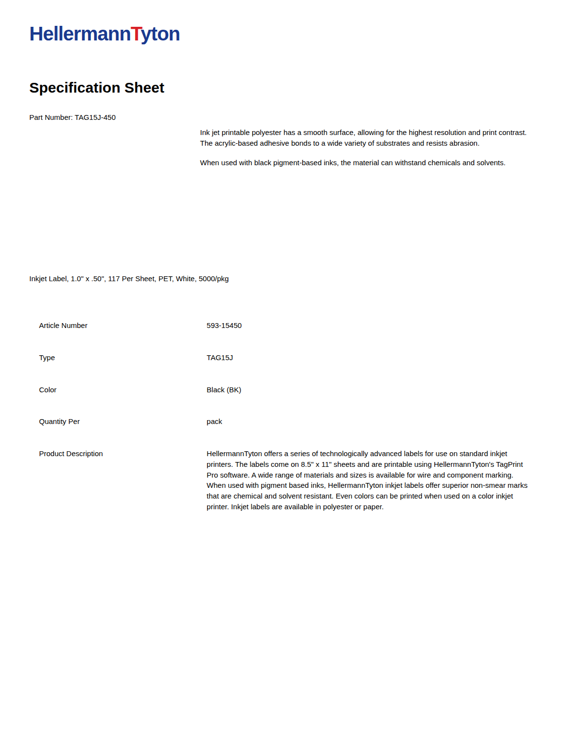Hellermann Tyton
Specification Sheet
Part Number: TAG15J-450
Ink jet printable polyester has a smooth surface, allowing for the highest resolution and print contrast.
The acrylic-based adhesive bonds to a wide variety of substrates and resists abrasion.
When used with black pigment-based inks, the material can withstand chemicals and solvents.
Inkjet Label, 1.0" x .50", 117 Per Sheet, PET, White, 5000/pkg
| Article Number | 593-15450 |
| Type | TAG15J |
| Color | Black (BK) |
| Quantity Per | pack |
| Product Description | HellermannTyton offers a series of technologically advanced labels for use on standard inkjet printers. The labels come on 8.5" x 11" sheets and are printable using HellermannTyton's TagPrint Pro software. A wide range of materials and sizes is available for wire and component marking. When used with pigment based inks, HellermannTyton inkjet labels offer superior non-smear marks that are chemical and solvent resistant. Even colors can be printed when used on a color inkjet printer. Inkjet labels are available in polyester or paper. |